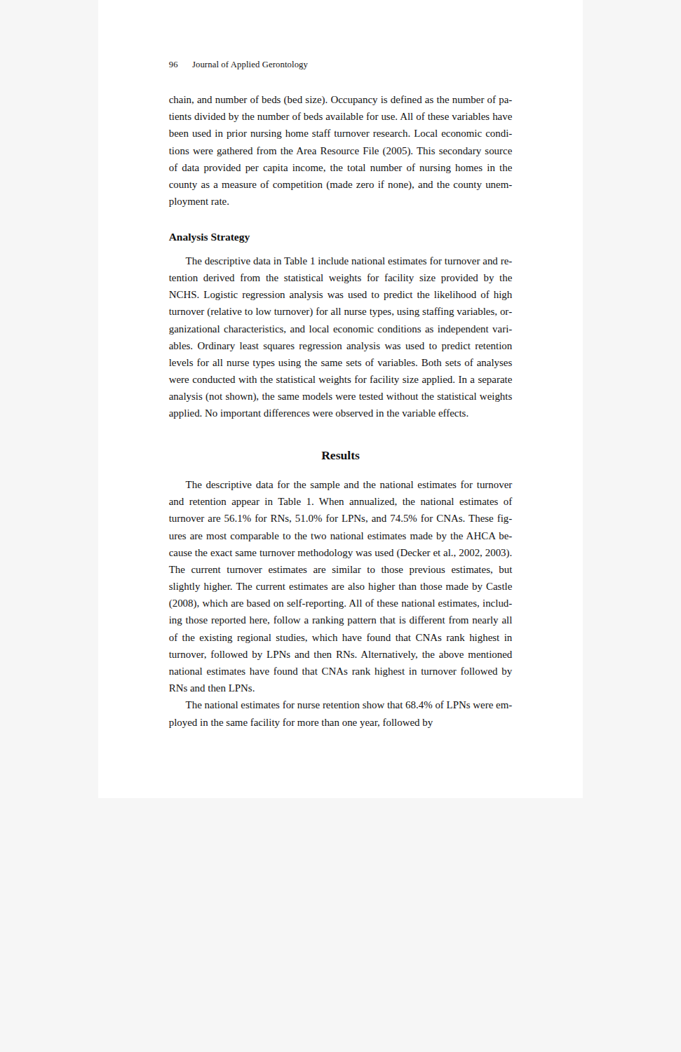96 Journal of Applied Gerontology
chain, and number of beds (bed size). Occupancy is defined as the number of patients divided by the number of beds available for use. All of these variables have been used in prior nursing home staff turnover research. Local economic conditions were gathered from the Area Resource File (2005). This secondary source of data provided per capita income, the total number of nursing homes in the county as a measure of competition (made zero if none), and the county unemployment rate.
Analysis Strategy
The descriptive data in Table 1 include national estimates for turnover and retention derived from the statistical weights for facility size provided by the NCHS. Logistic regression analysis was used to predict the likelihood of high turnover (relative to low turnover) for all nurse types, using staffing variables, organizational characteristics, and local economic conditions as independent variables. Ordinary least squares regression analysis was used to predict retention levels for all nurse types using the same sets of variables. Both sets of analyses were conducted with the statistical weights for facility size applied. In a separate analysis (not shown), the same models were tested without the statistical weights applied. No important differences were observed in the variable effects.
Results
The descriptive data for the sample and the national estimates for turnover and retention appear in Table 1. When annualized, the national estimates of turnover are 56.1% for RNs, 51.0% for LPNs, and 74.5% for CNAs. These figures are most comparable to the two national estimates made by the AHCA because the exact same turnover methodology was used (Decker et al., 2002, 2003). The current turnover estimates are similar to those previous estimates, but slightly higher. The current estimates are also higher than those made by Castle (2008), which are based on self-reporting. All of these national estimates, including those reported here, follow a ranking pattern that is different from nearly all of the existing regional studies, which have found that CNAs rank highest in turnover, followed by LPNs and then RNs. Alternatively, the above mentioned national estimates have found that CNAs rank highest in turnover followed by RNs and then LPNs.
The national estimates for nurse retention show that 68.4% of LPNs were employed in the same facility for more than one year, followed by